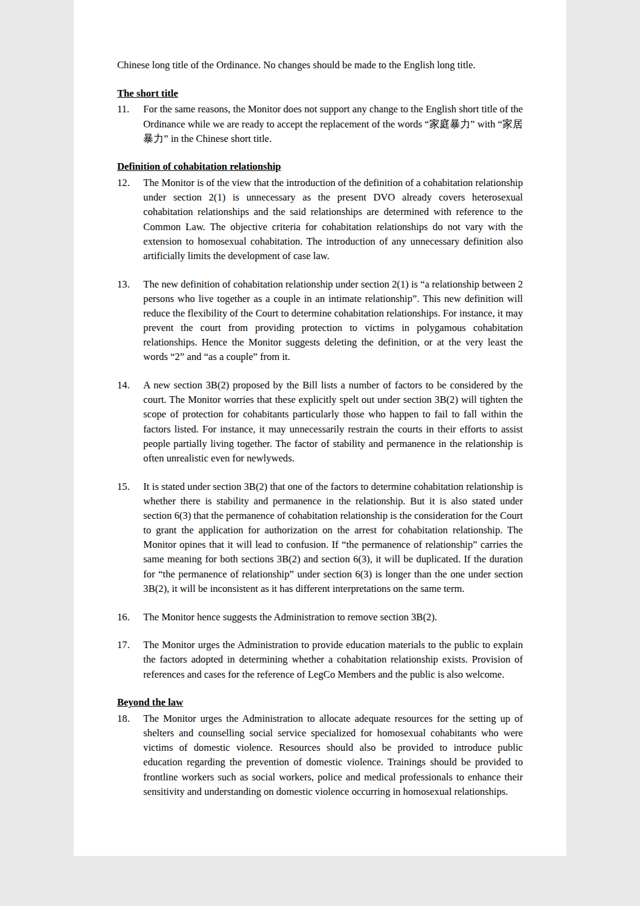Chinese long title of the Ordinance. No changes should be made to the English long title.
The short title
11. For the same reasons, the Monitor does not support any change to the English short title of the Ordinance while we are ready to accept the replacement of the words “家庭暴力” with “家居暴力” in the Chinese short title.
Definition of cohabitation relationship
12. The Monitor is of the view that the introduction of the definition of a cohabitation relationship under section 2(1) is unnecessary as the present DVO already covers heterosexual cohabitation relationships and the said relationships are determined with reference to the Common Law. The objective criteria for cohabitation relationships do not vary with the extension to homosexual cohabitation. The introduction of any unnecessary definition also artificially limits the development of case law.
13. The new definition of cohabitation relationship under section 2(1) is “a relationship between 2 persons who live together as a couple in an intimate relationship”. This new definition will reduce the flexibility of the Court to determine cohabitation relationships. For instance, it may prevent the court from providing protection to victims in polygamous cohabitation relationships. Hence the Monitor suggests deleting the definition, or at the very least the words “2” and “as a couple” from it.
14. A new section 3B(2) proposed by the Bill lists a number of factors to be considered by the court. The Monitor worries that these explicitly spelt out under section 3B(2) will tighten the scope of protection for cohabitants particularly those who happen to fail to fall within the factors listed. For instance, it may unnecessarily restrain the courts in their efforts to assist people partially living together. The factor of stability and permanence in the relationship is often unrealistic even for newlyweds.
15. It is stated under section 3B(2) that one of the factors to determine cohabitation relationship is whether there is stability and permanence in the relationship. But it is also stated under section 6(3) that the permanence of cohabitation relationship is the consideration for the Court to grant the application for authorization on the arrest for cohabitation relationship. The Monitor opines that it will lead to confusion. If “the permanence of relationship” carries the same meaning for both sections 3B(2) and section 6(3), it will be duplicated. If the duration for “the permanence of relationship” under section 6(3) is longer than the one under section 3B(2), it will be inconsistent as it has different interpretations on the same term.
16. The Monitor hence suggests the Administration to remove section 3B(2).
17. The Monitor urges the Administration to provide education materials to the public to explain the factors adopted in determining whether a cohabitation relationship exists. Provision of references and cases for the reference of LegCo Members and the public is also welcome.
Beyond the law
18. The Monitor urges the Administration to allocate adequate resources for the setting up of shelters and counselling social service specialized for homosexual cohabitants who were victims of domestic violence. Resources should also be provided to introduce public education regarding the prevention of domestic violence. Trainings should be provided to frontline workers such as social workers, police and medical professionals to enhance their sensitivity and understanding on domestic violence occurring in homosexual relationships.